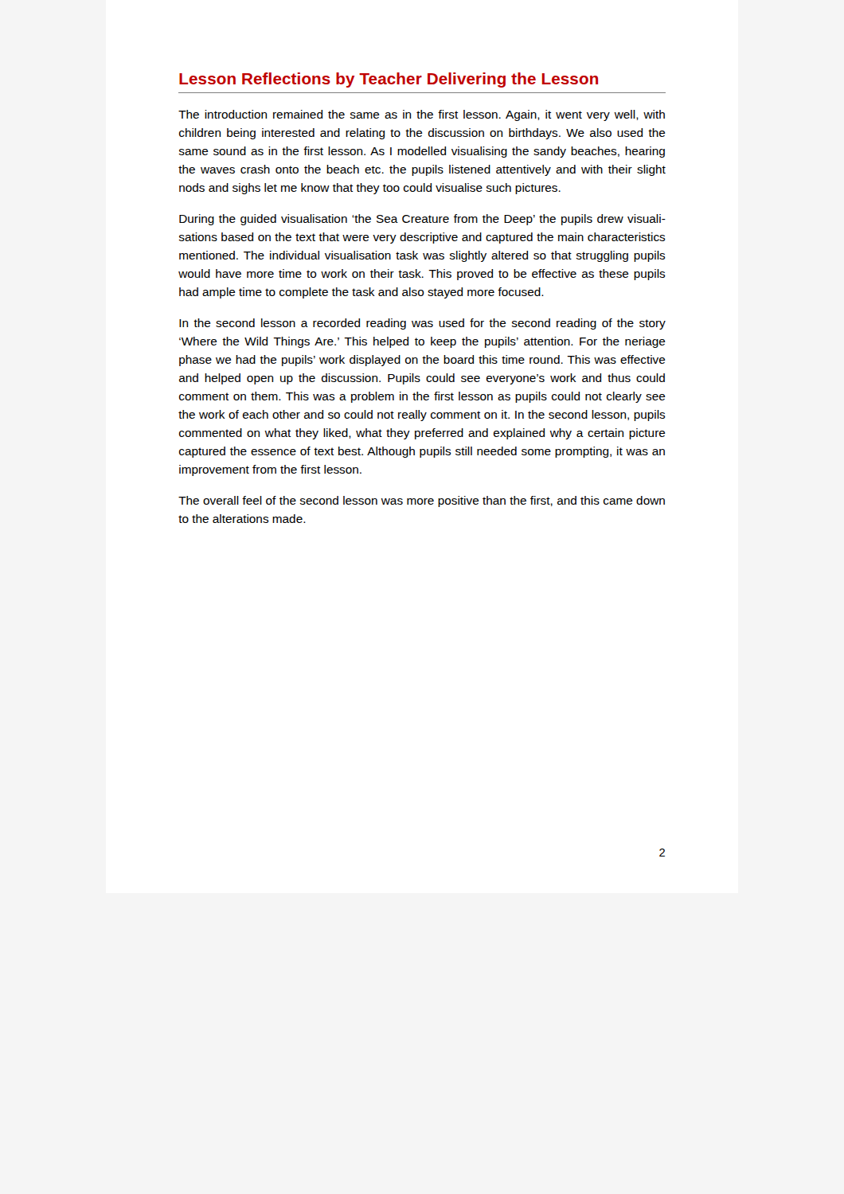Lesson Reflections by Teacher Delivering the Lesson
The introduction remained the same as in the first lesson. Again, it went very well, with children being interested and relating to the discussion on birthdays. We also used the same sound as in the first lesson. As I modelled visualising the sandy beaches, hearing the waves crash onto the beach etc. the pupils listened attentively and with their slight nods and sighs let me know that they too could visualise such pictures.
During the guided visualisation ‘the Sea Creature from the Deep’ the pupils drew visualisations based on the text that were very descriptive and captured the main characteristics mentioned. The individual visualisation task was slightly altered so that struggling pupils would have more time to work on their task. This proved to be effective as these pupils had ample time to complete the task and also stayed more focused.
In the second lesson a recorded reading was used for the second reading of the story ‘Where the Wild Things Are.’ This helped to keep the pupils’ attention. For the neriage phase we had the pupils’ work displayed on the board this time round. This was effective and helped open up the discussion. Pupils could see everyone’s work and thus could comment on them. This was a problem in the first lesson as pupils could not clearly see the work of each other and so could not really comment on it. In the second lesson, pupils commented on what they liked, what they preferred and explained why a certain picture captured the essence of text best. Although pupils still needed some prompting, it was an improvement from the first lesson.
The overall feel of the second lesson was more positive than the first, and this came down to the alterations made.
2